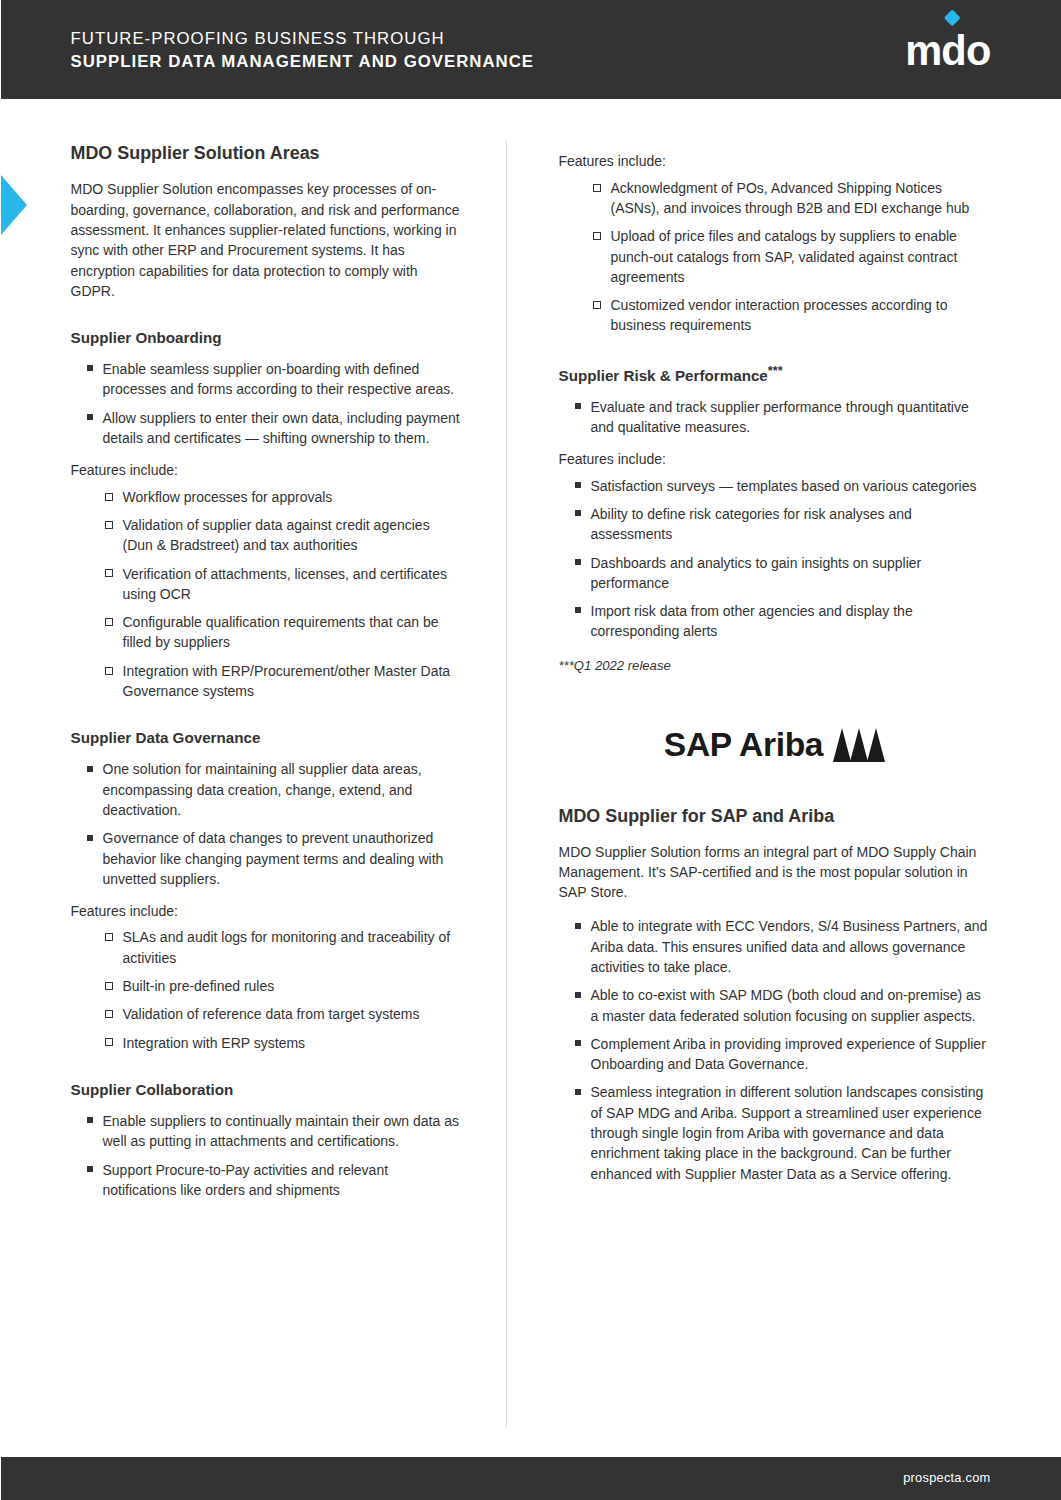Future-Proofing Business Through
Supplier Data Management and Governance
m do
MDO Supplier Solution Areas
MDO Supplier Solution encompasses key processes of on-boarding, governance, collaboration, and risk and performance assessment. It enhances supplier-related functions, working in sync with other ERP and Procurement systems. It has encryption capabilities for data protection to comply with GDPR.
Supplier Onboarding
Enable seamless supplier on-boarding with defined processes and forms according to their respective areas.
Allow suppliers to enter their own data, including payment details and certificates — shifting ownership to them.
Features include:
Workflow processes for approvals
Validation of supplier data against credit agencies (Dun & Bradstreet) and tax authorities
Verification of attachments, licenses, and certificates using OCR
Configurable qualification requirements that can be filled by suppliers
Integration with ERP/Procurement/other Master Data Governance systems
Supplier Data Governance
One solution for maintaining all supplier data areas, encompassing data creation, change, extend, and deactivation.
Governance of data changes to prevent unauthorized behavior like changing payment terms and dealing with unvetted suppliers.
Features include:
SLAs and audit logs for monitoring and traceability of activities
Built-in pre-defined rules
Validation of reference data from target systems
Integration with ERP systems
Supplier Collaboration
Enable suppliers to continually maintain their own data as well as putting in attachments and certifications.
Support Procure-to-Pay activities and relevant notifications like orders and shipments
Features include:
Acknowledgment of POs, Advanced Shipping Notices (ASNs), and invoices through B2B and EDI exchange hub
Upload of price files and catalogs by suppliers to enable punch-out catalogs from SAP, validated against contract agreements
Customized vendor interaction processes according to business requirements
Supplier Risk & Performance***
Evaluate and track supplier performance through quantitative and qualitative measures.
Features include:
Satisfaction surveys — templates based on various categories
Ability to define risk categories for risk analyses and assessments
Dashboards and analytics to gain insights on supplier performance
Import risk data from other agencies and display the corresponding alerts
***Q1 2022 release
SAP Ariba
MDO Supplier for SAP and Ariba
MDO Supplier Solution forms an integral part of MDO Supply Chain Management. It’s SAP-certified and is the most popular solution in SAP Store.
Able to integrate with ECC Vendors, S/4 Business Partners, and Ariba data. This ensures unified data and allows governance activities to take place.
Able to co-exist with SAP MDG (both cloud and on-premise) as a master data federated solution focusing on supplier aspects.
Complement Ariba in providing improved experience of Supplier Onboarding and Data Governance.
Seamless integration in different solution landscapes consisting of SAP MDG and Ariba. Support a streamlined user experience through single login from Ariba with governance and data enrichment taking place in the background. Can be further enhanced with Supplier Master Data as a Service offering.
prospecta.com